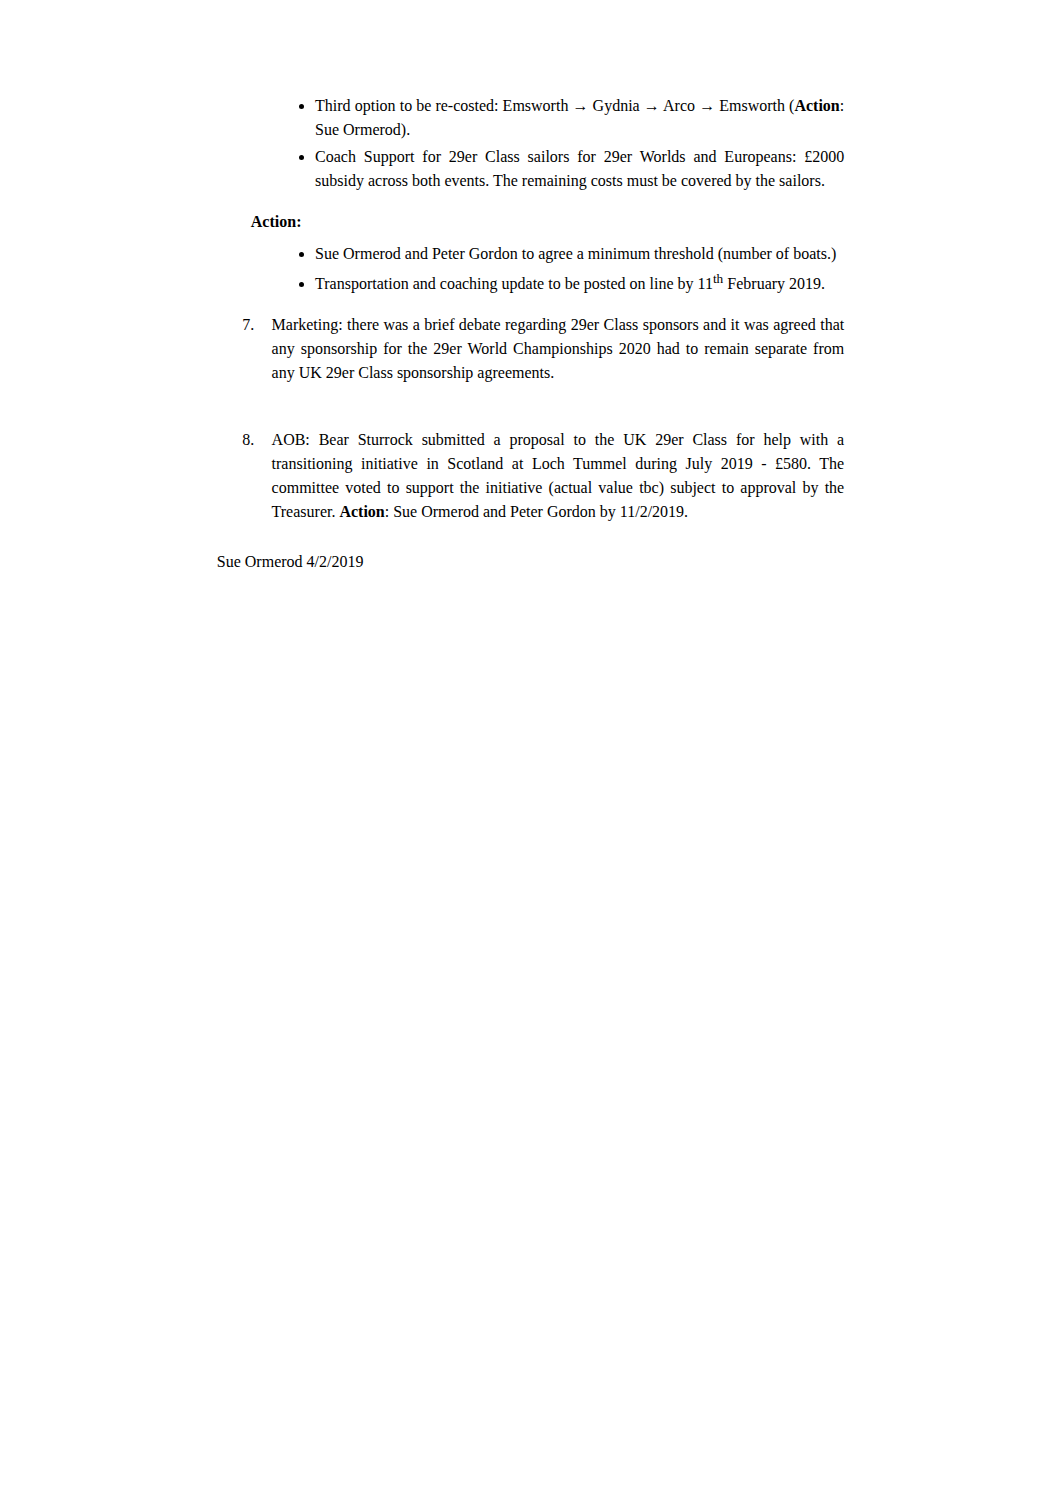Third option to be re-costed: Emsworth → Gydnia → Arco → Emsworth (Action: Sue Ormerod).
Coach Support for 29er Class sailors for 29er Worlds and Europeans: £2000 subsidy across both events. The remaining costs must be covered by the sailors.
Action:
Sue Ormerod and Peter Gordon to agree a minimum threshold (number of boats.)
Transportation and coaching update to be posted on line by 11th February 2019.
Marketing: there was a brief debate regarding 29er Class sponsors and it was agreed that any sponsorship for the 29er World Championships 2020 had to remain separate from any UK 29er Class sponsorship agreements.
AOB: Bear Sturrock submitted a proposal to the UK 29er Class for help with a transitioning initiative in Scotland at Loch Tummel during July 2019 - £580. The committee voted to support the initiative (actual value tbc) subject to approval by the Treasurer. Action: Sue Ormerod and Peter Gordon by 11/2/2019.
Sue Ormerod 4/2/2019